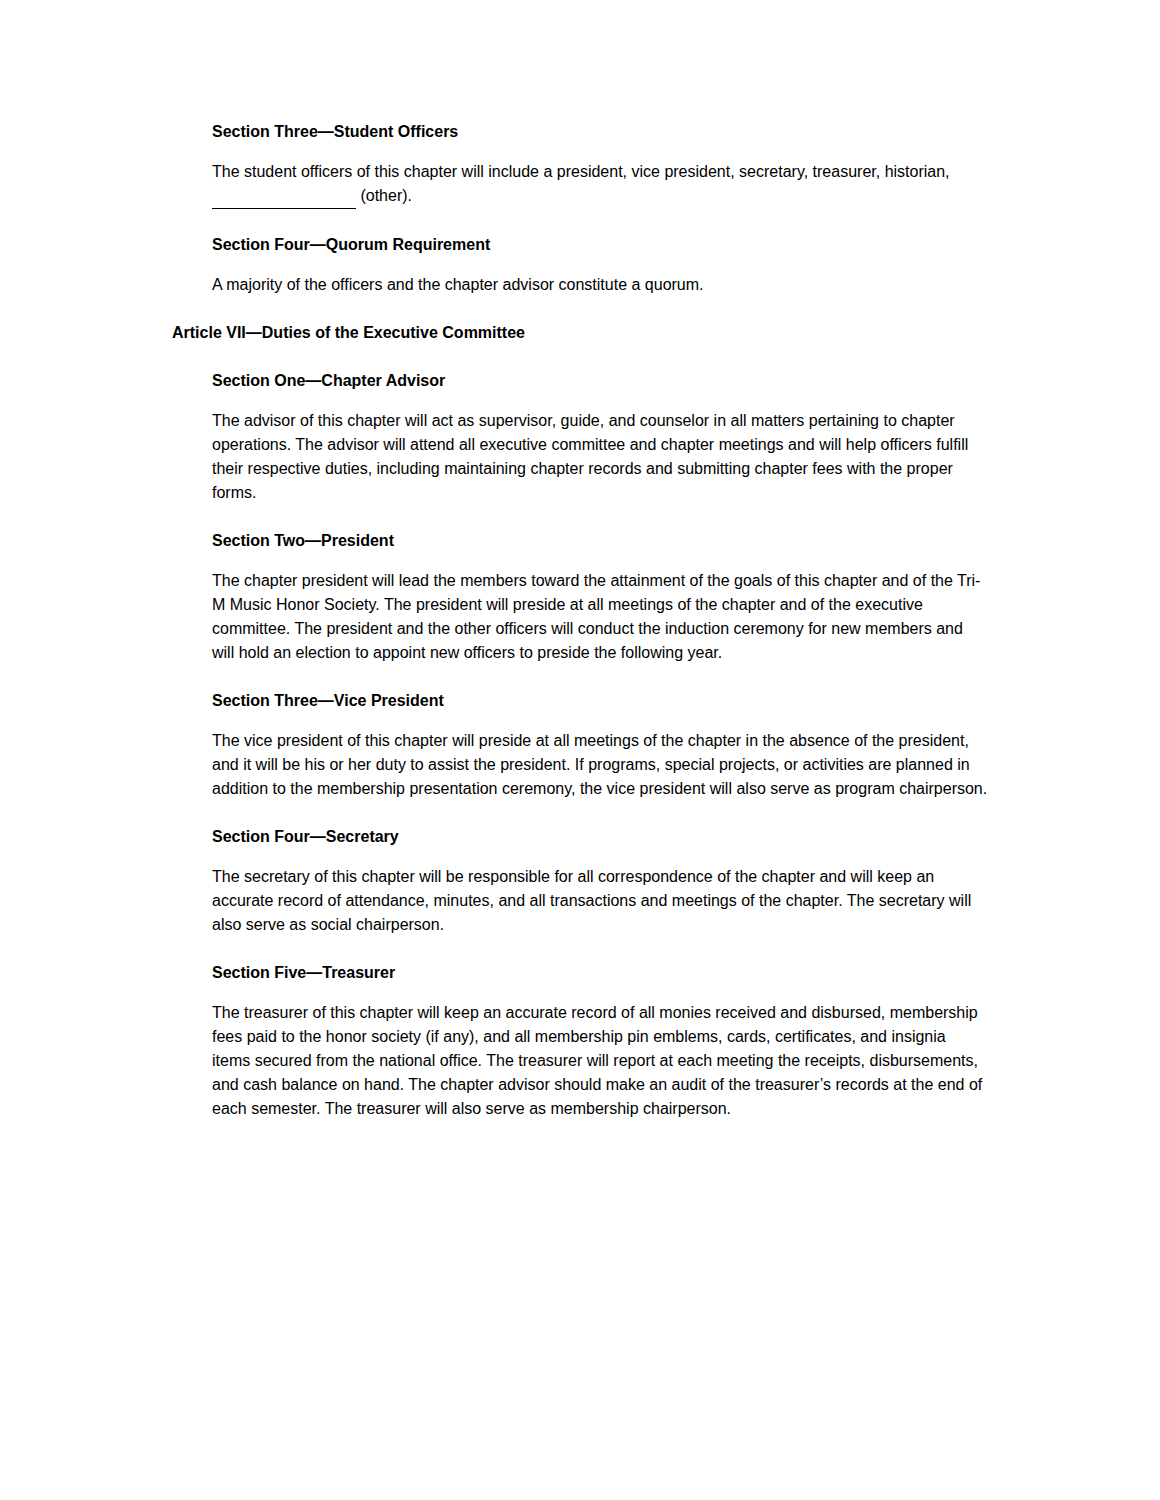Section Three—Student Officers
The student officers of this chapter will include a president, vice president, secretary, treasurer, historian, (other).
Section Four—Quorum Requirement
A majority of the officers and the chapter advisor constitute a quorum.
Article VII—Duties of the Executive Committee
Section One—Chapter Advisor
The advisor of this chapter will act as supervisor, guide, and counselor in all matters pertaining to chapter operations. The advisor will attend all executive committee and chapter meetings and will help officers fulfill their respective duties, including maintaining chapter records and submitting chapter fees with the proper forms.
Section Two—President
The chapter president will lead the members toward the attainment of the goals of this chapter and of the Tri-M Music Honor Society. The president will preside at all meetings of the chapter and of the executive committee. The president and the other officers will conduct the induction ceremony for new members and will hold an election to appoint new officers to preside the following year.
Section Three—Vice President
The vice president of this chapter will preside at all meetings of the chapter in the absence of the president, and it will be his or her duty to assist the president. If programs, special projects, or activities are planned in addition to the membership presentation ceremony, the vice president will also serve as program chairperson.
Section Four—Secretary
The secretary of this chapter will be responsible for all correspondence of the chapter and will keep an accurate record of attendance, minutes, and all transactions and meetings of the chapter. The secretary will also serve as social chairperson.
Section Five—Treasurer
The treasurer of this chapter will keep an accurate record of all monies received and disbursed, membership fees paid to the honor society (if any), and all membership pin emblems, cards, certificates, and insignia items secured from the national office. The treasurer will report at each meeting the receipts, disbursements, and cash balance on hand. The chapter advisor should make an audit of the treasurer’s records at the end of each semester. The treasurer will also serve as membership chairperson.